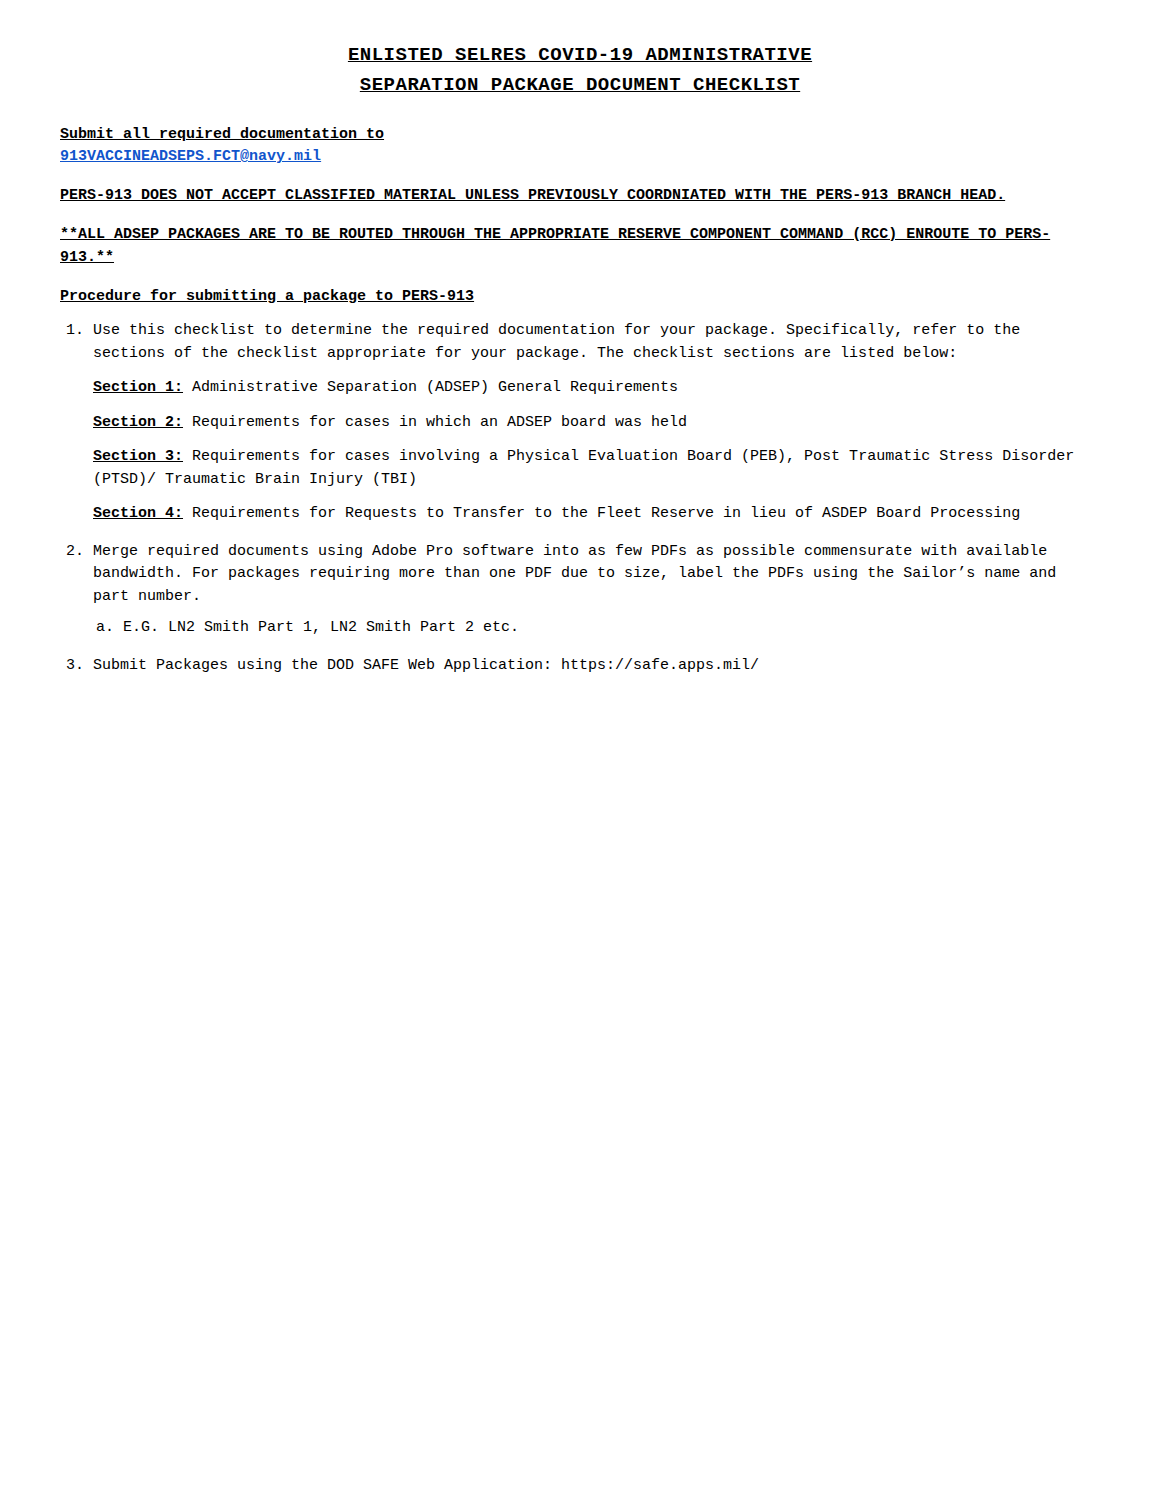ENLISTED SELRES COVID-19 ADMINISTRATIVE
SEPARATION PACKAGE DOCUMENT CHECKLIST
Submit all required documentation to
913VACCINEADSEPS.FCT@navy.mil
PERS-913 DOES NOT ACCEPT CLASSIFIED MATERIAL UNLESS PREVIOUSLY COORDNIATED WITH THE PERS-913 BRANCH HEAD.
**ALL ADSEP PACKAGES ARE TO BE ROUTED THROUGH THE APPROPRIATE RESERVE COMPONENT COMMAND (RCC) ENROUTE TO PERS-913.**
Procedure for submitting a package to PERS-913
Use this checklist to determine the required documentation for your package. Specifically, refer to the sections of the checklist appropriate for your package. The checklist sections are listed below:
Section 1: Administrative Separation (ADSEP) General Requirements
Section 2: Requirements for cases in which an ADSEP board was held
Section 3: Requirements for cases involving a Physical Evaluation Board (PEB), Post Traumatic Stress Disorder (PTSD)/ Traumatic Brain Injury (TBI)
Section 4: Requirements for Requests to Transfer to the Fleet Reserve in lieu of ASDEP Board Processing
Merge required documents using Adobe Pro software into as few PDFs as possible commensurate with available bandwidth. For packages requiring more than one PDF due to size, label the PDFs using the Sailor’s name and part number.
E.G. LN2 Smith Part 1, LN2 Smith Part 2 etc.
Submit Packages using the DOD SAFE Web Application: https://safe.apps.mil/